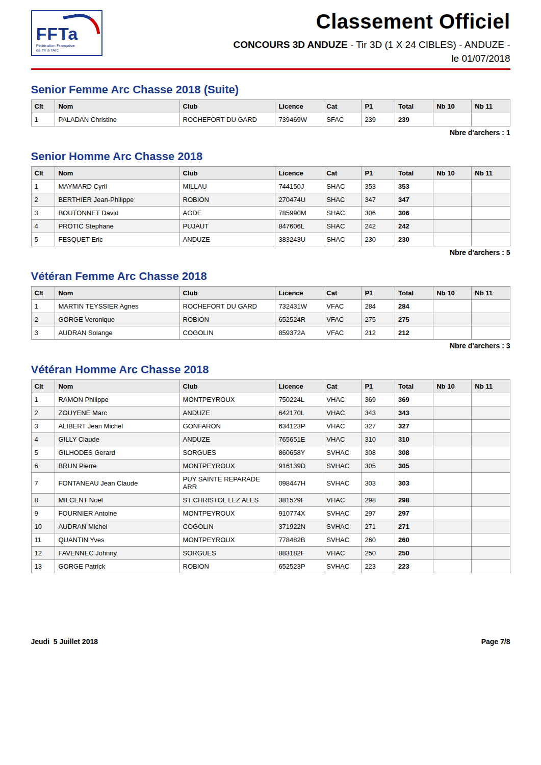FFTa
Fédération Française
de Tir à l'Arc
Classement Officiel
CONCOURS 3D ANDUZE - Tir 3D (1 X 24 CIBLES) - ANDUZE -
le 01/07/2018
Senior Femme Arc Chasse 2018 (Suite)
| Clt | Nom | Club | Licence | Cat | P1 | Total | Nb 10 | Nb 11 |
| --- | --- | --- | --- | --- | --- | --- | --- | --- |
| 1 | PALADAN Christine | ROCHEFORT DU GARD | 739469W | SFAC | 239 | 239 | | |
Nbre d'archers : 1
Senior Homme Arc Chasse 2018
| Clt | Nom | Club | Licence | Cat | P1 | Total | Nb 10 | Nb 11 |
| --- | --- | --- | --- | --- | --- | --- | --- | --- |
| 1 | MAYMARD Cyril | MILLAU | 744150J | SHAC | 353 | 353 | | |
| 2 | BERTHIER Jean-Philippe | ROBION | 270474U | SHAC | 347 | 347 | | |
| 3 | BOUTONNET David | AGDE | 785990M | SHAC | 306 | 306 | | |
| 4 | PROTIC Stephane | PUJAUT | 847606L | SHAC | 242 | 242 | | |
| 5 | FESQUET Eric | ANDUZE | 383243U | SHAC | 230 | 230 | | |
Nbre d'archers : 5
Vétéran Femme Arc Chasse 2018
| Clt | Nom | Club | Licence | Cat | P1 | Total | Nb 10 | Nb 11 |
| --- | --- | --- | --- | --- | --- | --- | --- | --- |
| 1 | MARTIN TEYSSIER Agnes | ROCHEFORT DU GARD | 732431W | VFAC | 284 | 284 | | |
| 2 | GORGE Veronique | ROBION | 652524R | VFAC | 275 | 275 | | |
| 3 | AUDRAN Solange | COGOLIN | 859372A | VFAC | 212 | 212 | | |
Nbre d'archers : 3
Vétéran Homme Arc Chasse 2018
| Clt | Nom | Club | Licence | Cat | P1 | Total | Nb 10 | Nb 11 |
| --- | --- | --- | --- | --- | --- | --- | --- | --- |
| 1 | RAMON Philippe | MONTPEYROUX | 750224L | VHAC | 369 | 369 | | |
| 2 | ZOUYENE Marc | ANDUZE | 642170L | VHAC | 343 | 343 | | |
| 3 | ALIBERT Jean Michel | GONFARON | 634123P | VHAC | 327 | 327 | | |
| 4 | GILLY Claude | ANDUZE | 765651E | VHAC | 310 | 310 | | |
| 5 | GILHODES Gerard | SORGUES | 860658Y | SVHAC | 308 | 308 | | |
| 6 | BRUN Pierre | MONTPEYROUX | 916139D | SVHAC | 305 | 305 | | |
| 7 | FONTANEAU Jean Claude | PUY SAINTE REPARADE ARR | 098447H | SVHAC | 303 | 303 | | |
| 8 | MILCENT Noel | ST CHRISTOL LEZ ALES | 381529F | VHAC | 298 | 298 | | |
| 9 | FOURNIER Antoine | MONTPEYROUX | 910774X | SVHAC | 297 | 297 | | |
| 10 | AUDRAN Michel | COGOLIN | 371922N | SVHAC | 271 | 271 | | |
| 11 | QUANTIN Yves | MONTPEYROUX | 778482B | SVHAC | 260 | 260 | | |
| 12 | FAVENNEC Johnny | SORGUES | 883182F | VHAC | 250 | 250 | | |
| 13 | GORGE Patrick | ROBION | 652523P | SVHAC | 223 | 223 | | |
Jeudi 5 Juillet 2018
Page 7/8